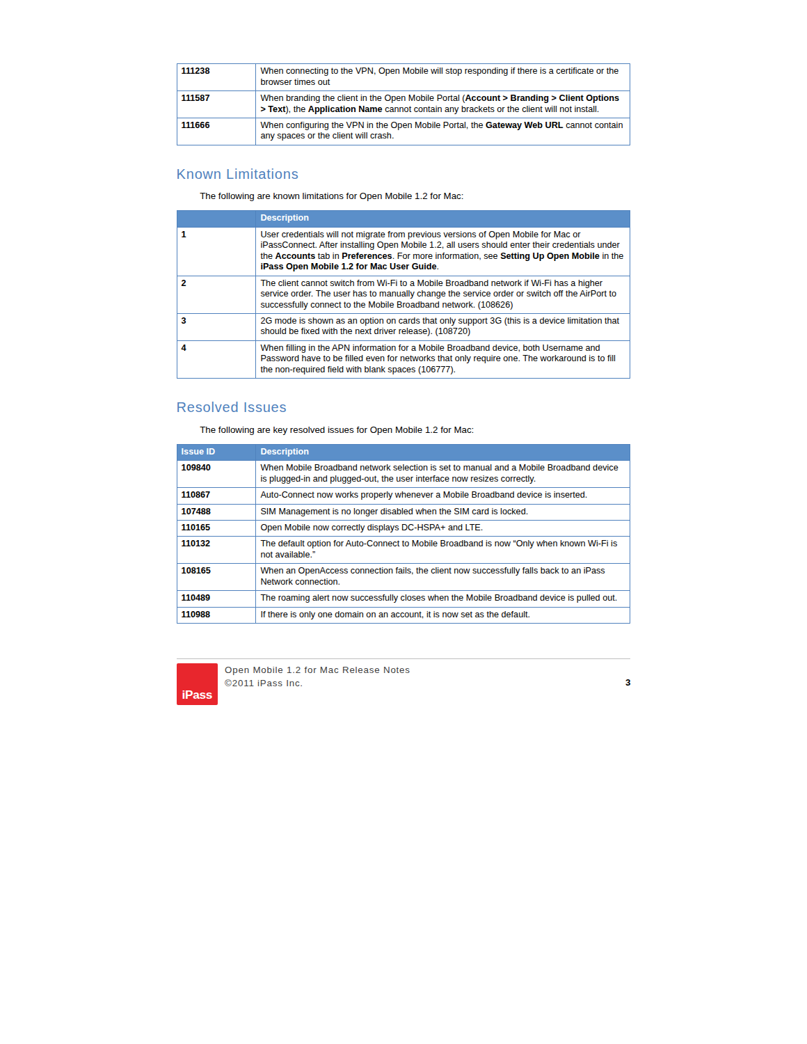| 111238 | When connecting to the VPN, Open Mobile will stop responding if there is a certificate or the browser times out |
| 111587 | When branding the client in the Open Mobile Portal ( Account > Branding > Client Options > Text ), the Application Name cannot contain any brackets or the client will not install. |
| 111666 | When configuring the VPN in the Open Mobile Portal, the Gateway Web URL cannot contain any spaces or the client will crash. |
Known Limitations
The following are known limitations for Open Mobile 1.2 for Mac:
| | Description |
| --- | --- |
| 1 | User credentials will not migrate from previous versions of Open Mobile for Mac or iPassConnect. After installing Open Mobile 1.2, all users should enter their credentials under the Accounts tab in Preferences . For more information, see Setting Up Open Mobile in the iPass Open Mobile 1.2 for Mac User Guide . |
| 2 | The client cannot switch from Wi-Fi to a Mobile Broadband network if Wi-Fi has a higher service order. The user has to manually change the service order or switch off the AirPort to successfully connect to the Mobile Broadband network. (108626) |
| 3 | 2G mode is shown as an option on cards that only support 3G (this is a device limitation that should be fixed with the next driver release). (108720) |
| 4 | When filling in the APN information for a Mobile Broadband device, both Username and Password have to be filled even for networks that only require one. The workaround is to fill the non-required field with blank spaces (106777). |
Resolved Issues
The following are key resolved issues for Open Mobile 1.2 for Mac:
| Issue ID | Description |
| --- | --- |
| 109840 | When Mobile Broadband network selection is set to manual and a Mobile Broadband device is plugged-in and plugged-out, the user interface now resizes correctly. |
| 110867 | Auto-Connect now works properly whenever a Mobile Broadband device is inserted. |
| 107488 | SIM Management is no longer disabled when the SIM card is locked. |
| 110165 | Open Mobile now correctly displays DC-HSPA+ and LTE. |
| 110132 | The default option for Auto-Connect to Mobile Broadband is now “Only when known Wi-Fi is not available.” |
| 108165 | When an OpenAccess connection fails, the client now successfully falls back to an iPass Network connection. |
| 110489 | The roaming alert now successfully closes when the Mobile Broadband device is pulled out. |
| 110988 | If there is only one domain on an account, it is now set as the default. |
iPass
Open Mobile 1.2 for Mac Release Notes
©2011 iPass Inc.
3